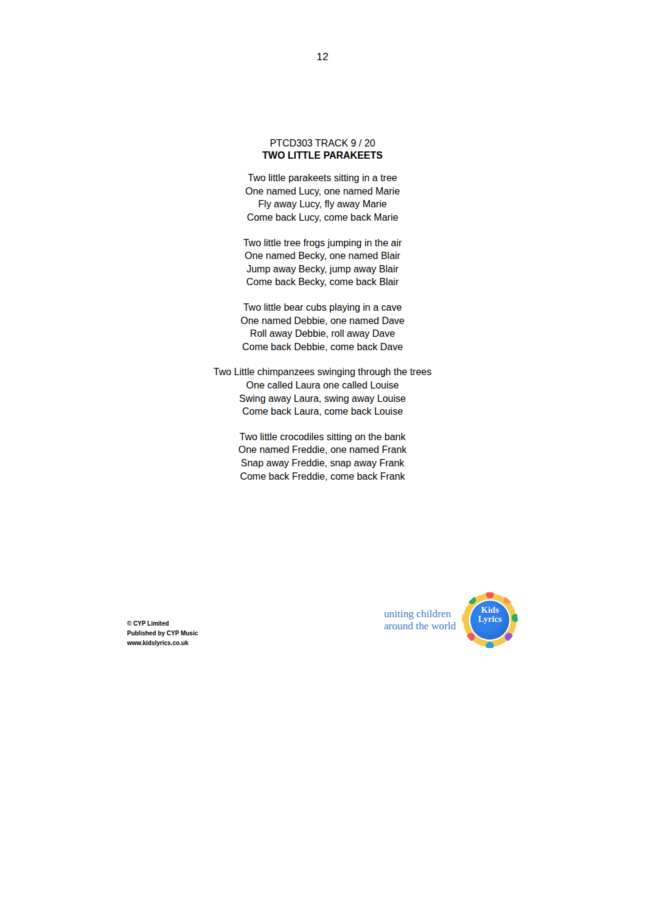12
PTCD303 TRACK 9 / 20
TWO LITTLE PARAKEETS
Two little parakeets sitting in a tree
One named Lucy, one named Marie
Fly away Lucy, fly away Marie
Come back Lucy, come back Marie
Two little tree frogs jumping in the air
One named Becky, one named Blair
Jump away Becky, jump away Blair
Come back Becky, come back Blair
Two little bear cubs playing in a cave
One named Debbie, one named Dave
Roll away Debbie, roll away Dave
Come back Debbie, come back Dave
Two Little chimpanzees swinging through the trees
One called Laura one called Louise
Swing away Laura, swing away Louise
Come back Laura, come back Louise
Two little crocodiles sitting on the bank
One named Freddie, one named Frank
Snap away Freddie, snap away Frank
Come back Freddie, come back Frank
© CYP Limited
Published by CYP Music
www.kidslyrics.co.uk
uniting children
around the world
Kids
Lyrics